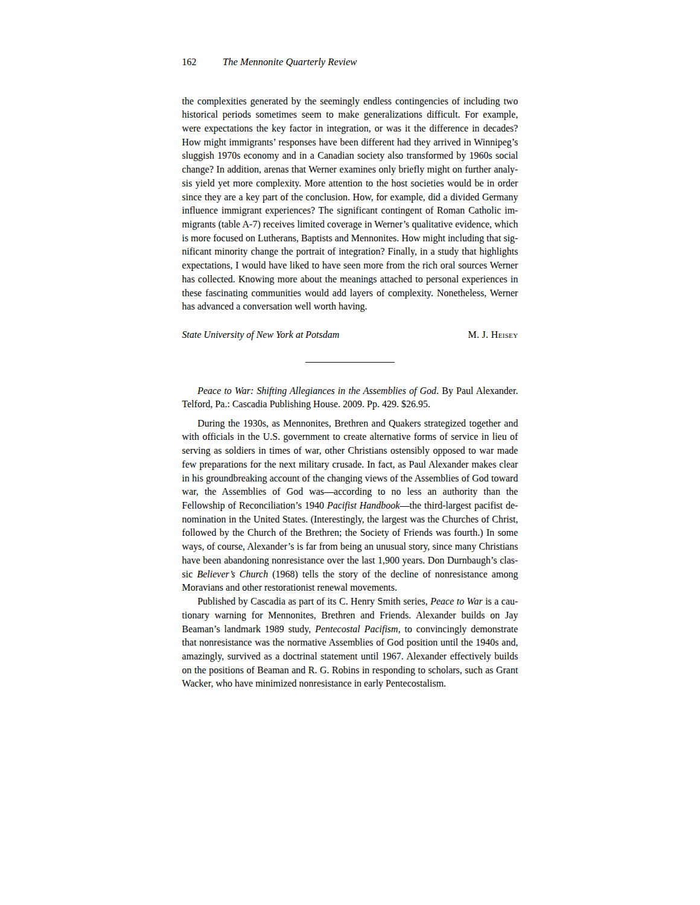162 The Mennonite Quarterly Review
the complexities generated by the seemingly endless contingencies of including two historical periods sometimes seem to make generalizations difficult. For example, were expectations the key factor in integration, or was it the difference in decades? How might immigrants’ responses have been different had they arrived in Winnipeg’s sluggish 1970s economy and in a Canadian society also transformed by 1960s social change? In addition, arenas that Werner examines only briefly might on further analysis yield yet more complexity. More attention to the host societies would be in order since they are a key part of the conclusion. How, for example, did a divided Germany influence immigrant experiences? The significant contingent of Roman Catholic immigrants (table A-7) receives limited coverage in Werner’s qualitative evidence, which is more focused on Lutherans, Baptists and Mennonites. How might including that significant minority change the portrait of integration? Finally, in a study that highlights expectations, I would have liked to have seen more from the rich oral sources Werner has collected. Knowing more about the meanings attached to personal experiences in these fascinating communities would add layers of complexity. Nonetheless, Werner has advanced a conversation well worth having.
State University of New York at Potsdam M. J. Heisey
Peace to War: Shifting Allegiances in the Assemblies of God. By Paul Alexander. Telford, Pa.: Cascadia Publishing House. 2009. Pp. 429. $26.95.
During the 1930s, as Mennonites, Brethren and Quakers strategized together and with officials in the U.S. government to create alternative forms of service in lieu of serving as soldiers in times of war, other Christians ostensibly opposed to war made few preparations for the next military crusade. In fact, as Paul Alexander makes clear in his groundbreaking account of the changing views of the Assemblies of God toward war, the Assemblies of God was—according to no less an authority than the Fellowship of Reconciliation’s 1940 Pacifist Handbook—the third-largest pacifist denomination in the United States. (Interestingly, the largest was the Churches of Christ, followed by the Church of the Brethren; the Society of Friends was fourth.) In some ways, of course, Alexander’s is far from being an unusual story, since many Christians have been abandoning nonresistance over the last 1,900 years. Don Durnbaugh’s classic Believer’s Church (1968) tells the story of the decline of nonresistance among Moravians and other restorationist renewal movements.
Published by Cascadia as part of its C. Henry Smith series, Peace to War is a cautionary warning for Mennonites, Brethren and Friends. Alexander builds on Jay Beaman’s landmark 1989 study, Pentecostal Pacifism, to convincingly demonstrate that nonresistance was the normative Assemblies of God position until the 1940s and, amazingly, survived as a doctrinal statement until 1967. Alexander effectively builds on the positions of Beaman and R. G. Robins in responding to scholars, such as Grant Wacker, who have minimized nonresistance in early Pentecostalism.